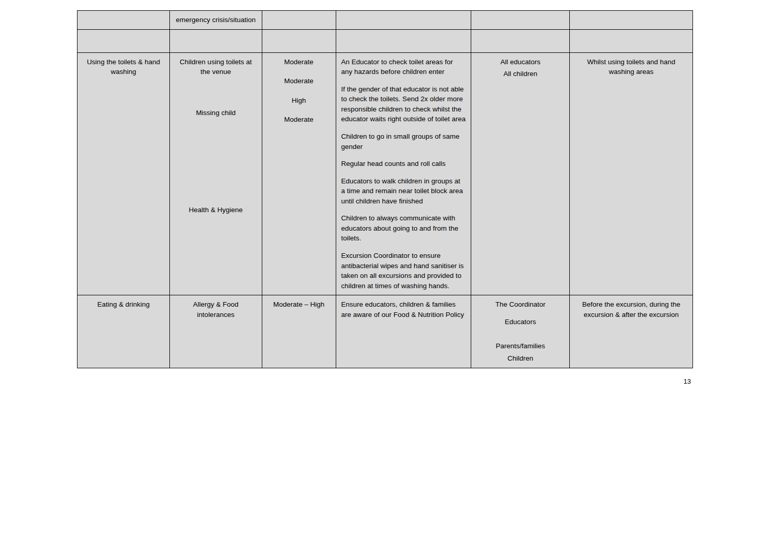| | emergency crisis/situation | | | | |
| Using the toilets & hand washing | Children using toilets at the venue Missing child Health & Hygiene | Moderate Moderate High Moderate | An Educator to check toilet areas for any hazards before children enter If the gender of that educator is not able to check the toilets. Send 2x older more responsible children to check whilst the educator waits right outside of toilet area Children to go in small groups of same gender Regular head counts and roll calls Educators to walk children in groups at a time and remain near toilet block area until children have finished Children to always communicate with educators about going to and from the toilets. Excursion Coordinator to ensure antibacterial wipes and hand sanitiser is taken on all excursions and provided to children at times of washing hands. | All educators All children | Whilst using toilets and hand washing areas |
| Eating & drinking | Allergy & Food intolerances | Moderate – High | Ensure educators, children & families are aware of our Food & Nutrition Policy | The Coordinator Educators Parents/families Children | Before the excursion, during the excursion & after the excursion |
13